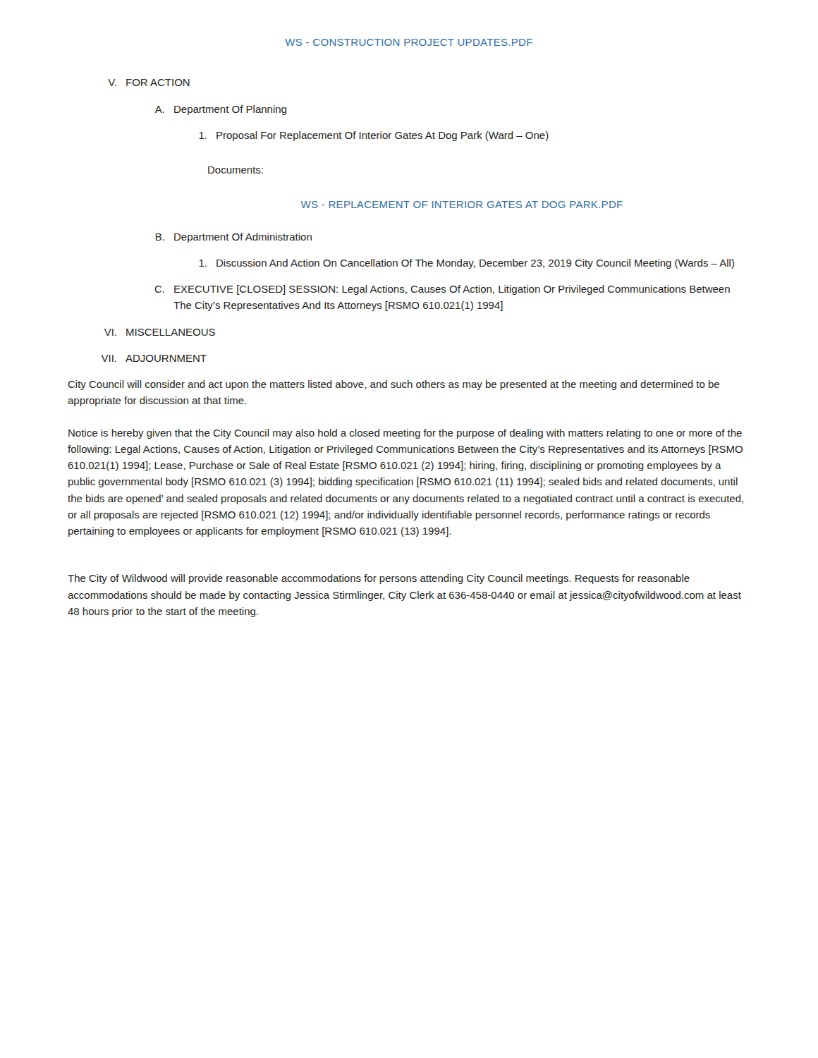WS - CONSTRUCTION PROJECT UPDATES.PDF
V. FOR ACTION
A. Department Of Planning
1. Proposal For Replacement Of Interior Gates At Dog Park (Ward – One)
Documents:
WS - REPLACEMENT OF INTERIOR GATES AT DOG PARK.PDF
B. Department Of Administration
1. Discussion And Action On Cancellation Of The Monday, December 23, 2019 City Council Meeting (Wards – All)
C. EXECUTIVE [CLOSED] SESSION: Legal Actions, Causes Of Action, Litigation Or Privileged Communications Between The City’s Representatives And Its Attorneys [RSMO 610.021(1) 1994]
VI. MISCELLANEOUS
VII. ADJOURNMENT
City Council will consider and act upon the matters listed above, and such others as may be presented at the meeting and determined to be appropriate for discussion at that time.
Notice is hereby given that the City Council may also hold a closed meeting for the purpose of dealing with matters relating to one or more of the following: Legal Actions, Causes of Action, Litigation or Privileged Communications Between the City’s Representatives and its Attorneys [RSMO 610.021(1) 1994]; Lease, Purchase or Sale of Real Estate [RSMO 610.021 (2) 1994]; hiring, firing, disciplining or promoting employees by a public governmental body [RSMO 610.021 (3) 1994]; bidding specification [RSMO 610.021 (11) 1994]; sealed bids and related documents, until the bids are opened’ and sealed proposals and related documents or any documents related to a negotiated contract until a contract is executed, or all proposals are rejected [RSMO 610.021 (12) 1994]; and/or individually identifiable personnel records, performance ratings or records pertaining to employees or applicants for employment [RSMO 610.021 (13) 1994].
The City of Wildwood will provide reasonable accommodations for persons attending City Council meetings. Requests for reasonable accommodations should be made by contacting Jessica Stirmlinger, City Clerk at 636-458-0440 or email at jessica@cityofwildwood.com at least 48 hours prior to the start of the meeting.